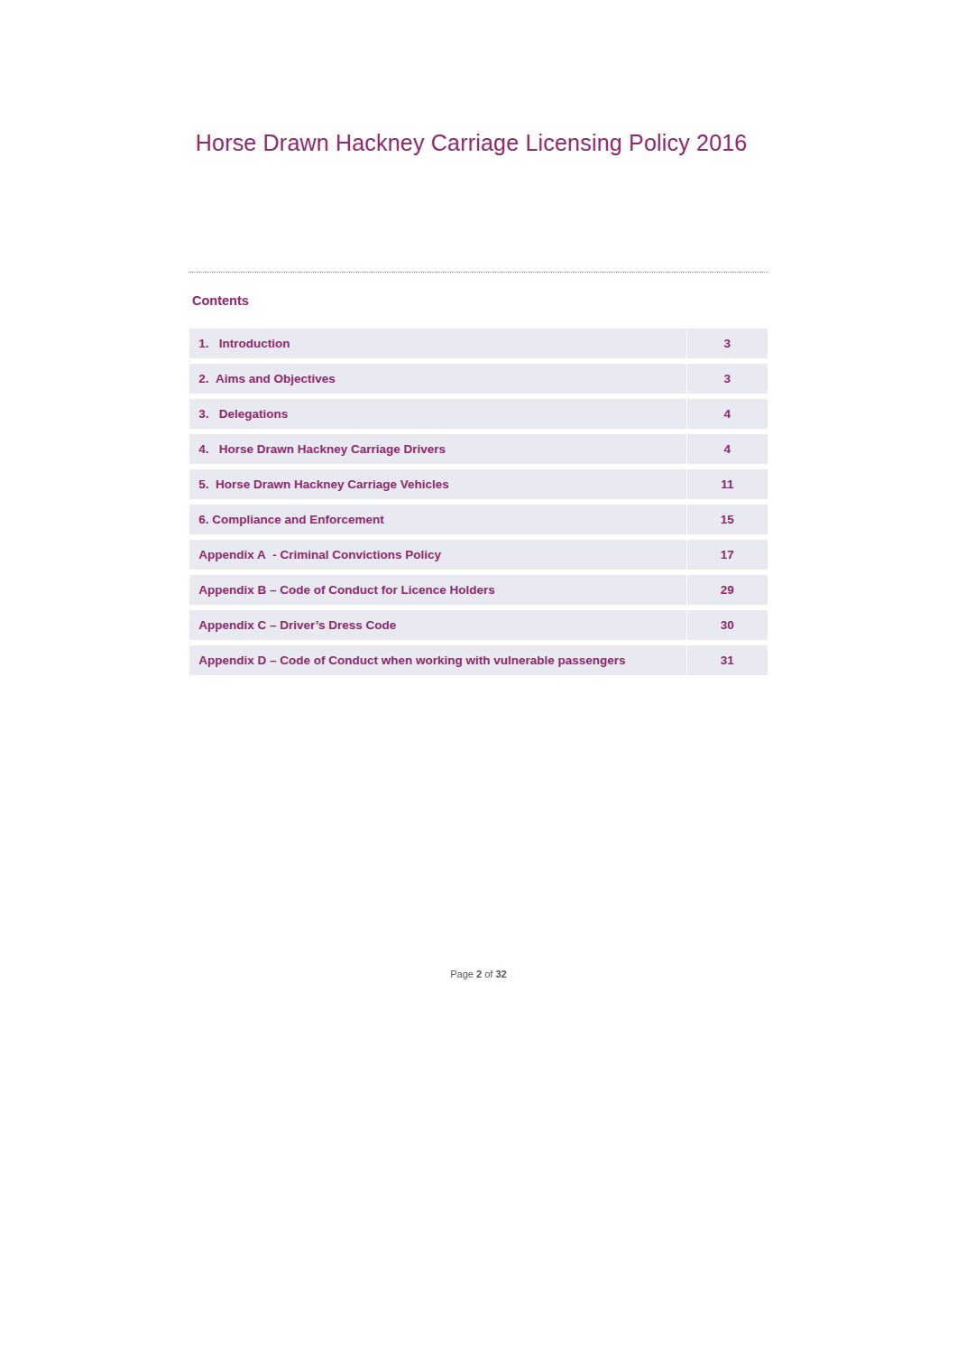Horse Drawn Hackney Carriage Licensing Policy 2016
Contents
| 1. Introduction | 3 |
| 2. Aims and Objectives | 3 |
| 3. Delegations | 4 |
| 4. Horse Drawn Hackney Carriage Drivers | 4 |
| 5. Horse Drawn Hackney Carriage Vehicles | 11 |
| 6. Compliance and Enforcement | 15 |
| Appendix A - Criminal Convictions Policy | 17 |
| Appendix B – Code of Conduct for Licence Holders | 29 |
| Appendix C – Driver’s Dress Code | 30 |
| Appendix D – Code of Conduct when working with vulnerable passengers | 31 |
Page 2 of 32